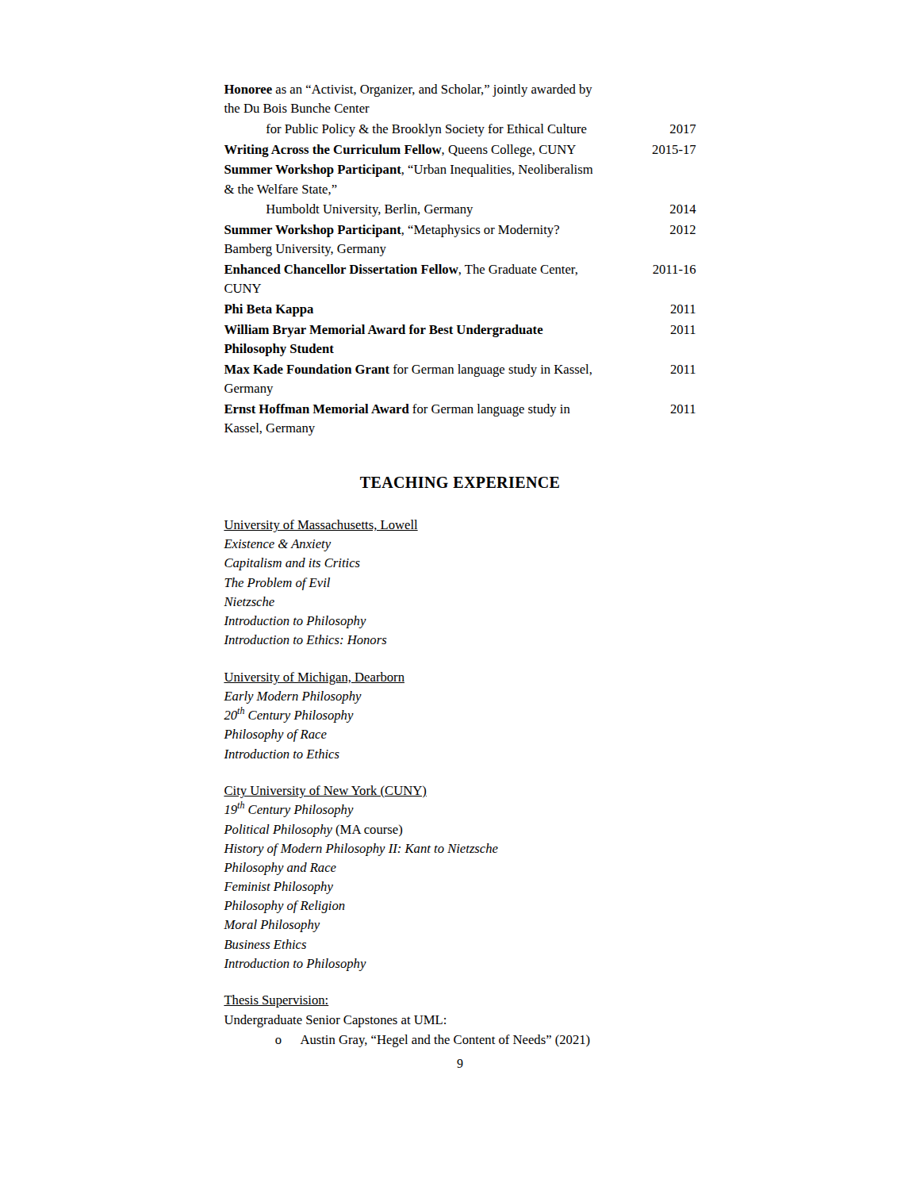| Honoree as an “Activist, Organizer, and Scholar,” jointly awarded by the Du Bois Bunche Center | |
| for Public Policy & the Brooklyn Society for Ethical Culture | 2017 |
| Writing Across the Curriculum Fellow , Queens College, CUNY | 2015-17 |
| Summer Workshop Participant , “Urban Inequalities, Neoliberalism & the Welfare State,” | |
| Humboldt University, Berlin, Germany | 2014 |
| Summer Workshop Participant , “Metaphysics or Modernity? Bamberg University, Germany | 2012 |
| Enhanced Chancellor Dissertation Fellow , The Graduate Center, CUNY | 2011-16 |
| Phi Beta Kappa | 2011 |
| William Bryar Memorial Award for Best Undergraduate Philosophy Student | 2011 |
| Max Kade Foundation Grant for German language study in Kassel, Germany | 2011 |
| Ernst Hoffman Memorial Award for German language study in Kassel, Germany | 2011 |
TEACHING EXPERIENCE
University of Massachusetts, Lowell
Existence & Anxiety Capitalism and its Critics The Problem of Evil Nietzsche Introduction to Philosophy Introduction to Ethics: Honors
University of Michigan, Dearborn
Early Modern Philosophy 20th Century Philosophy Philosophy of Race Introduction to Ethics
City University of New York (CUNY)
19th Century Philosophy Political Philosophy (MA course) History of Modern Philosophy II: Kant to Nietzsche Philosophy and Race Feminist Philosophy Philosophy of Religion Moral Philosophy Business Ethics Introduction to Philosophy
Thesis Supervision:
Undergraduate Senior Capstones at UML:
Austin Gray, “Hegel and the Content of Needs” (2021)
9